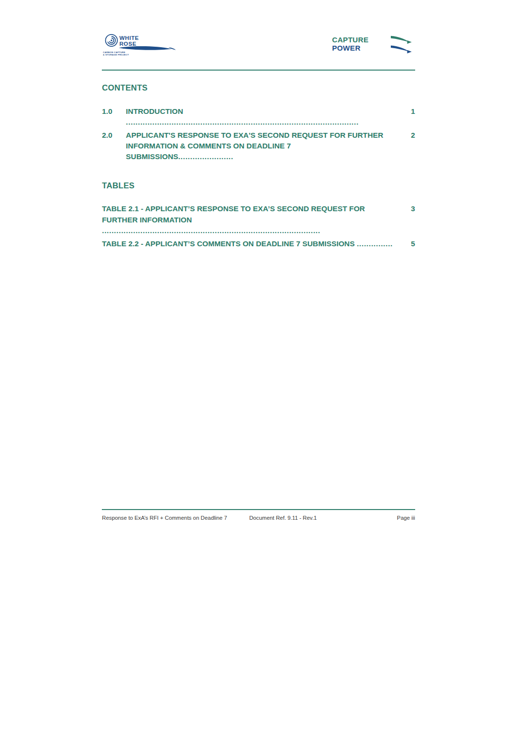WHITE ROSE CARBON CAPTURE & STORAGE PROJECT
CAPTURE POWER
CONTENTS
| 1.0 | INTRODUCTION ................................................................................................. | 1 |
| 2.0 | APPLICANT'S RESPONSE TO EXA'S SECOND REQUEST FOR FURTHER INFORMATION & COMMENTS ON DEADLINE 7 SUBMISSIONS ....................... | 2 |
TABLES
| TABLE 2.1 - APPLICANT’S RESPONSE TO EXA’S SECOND REQUEST FOR FURTHER INFORMATION ........................................................................................... | 3 |
| TABLE 2.2 - APPLICANT’S COMMENTS ON DEADLINE 7 SUBMISSIONS ............... | 5 |
Response to ExA’s RFI + Comments on Deadline 7
Document Ref. 9.11 - Rev.1
Page iii